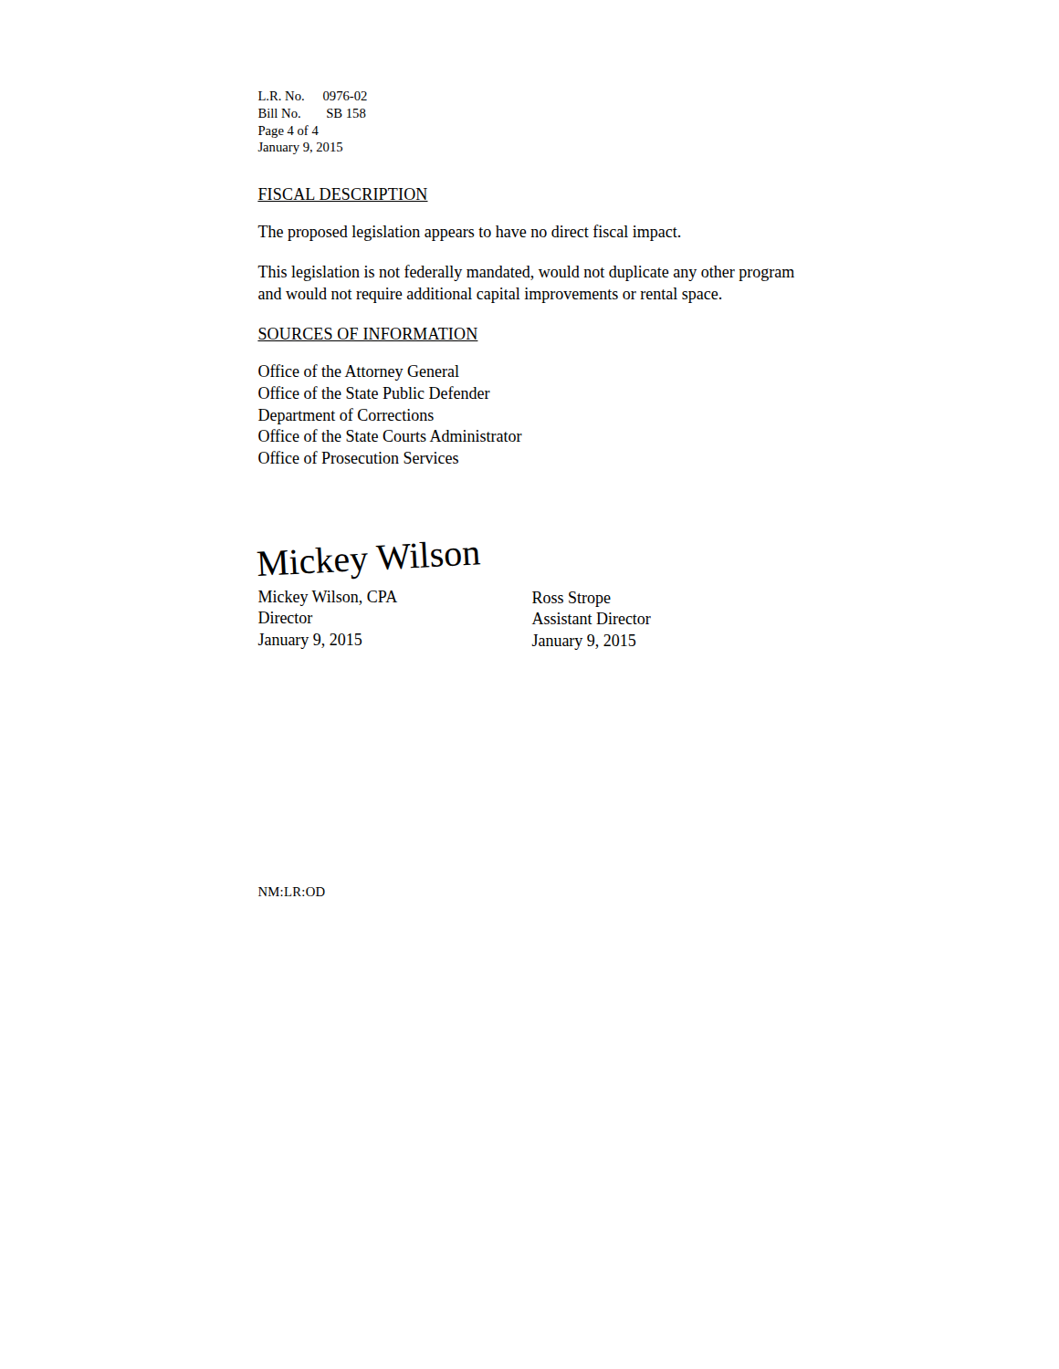L.R. No. 0976-02
Bill No. SB 158
Page 4 of 4
January 9, 2015
FISCAL DESCRIPTION
The proposed legislation appears to have no direct fiscal impact.
This legislation is not federally mandated, would not duplicate any other program and would not require additional capital improvements or rental space.
SOURCES OF INFORMATION
Office of the Attorney General
Office of the State Public Defender
Department of Corrections
Office of the State Courts Administrator
Office of Prosecution Services
| Mickey Wilson Mickey Wilson, CPA Director January 9, 2015 | Ross Strope Assistant Director January 9, 2015 |
NM:LR:OD